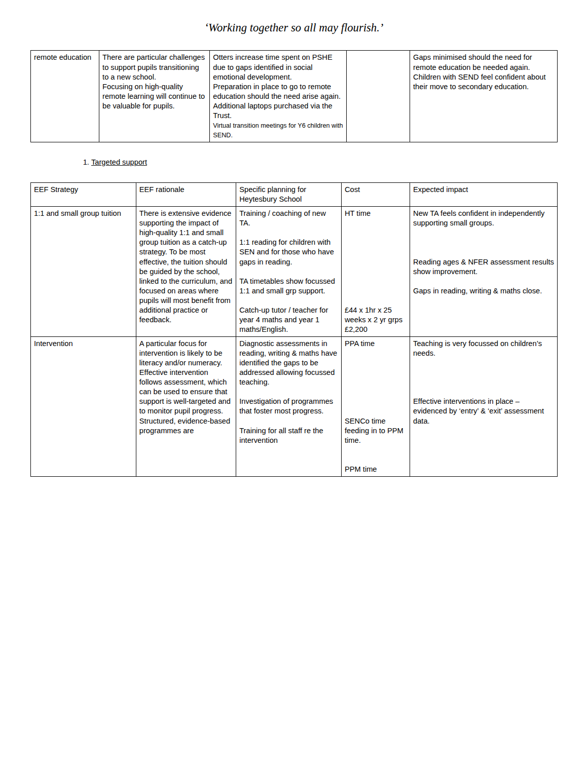‘Working together so all may flourish.’
| remote education | There are particular challenges to support pupils transitioning to a new school. Focusing on high-quality remote learning will continue to be valuable for pupils. | Otters increase time spent on PSHE due to gaps identified in social emotional development. Preparation in place to go to remote education should the need arise again. Additional laptops purchased via the Trust. Virtual transition meetings for Y6 children with SEND. | | Gaps minimised should the need for remote education be needed again. Children with SEND feel confident about their move to secondary education. |
Targeted support
| EEF Strategy | EEF rationale | Specific planning for Heytesbury School | Cost | Expected impact |
| --- | --- | --- | --- | --- |
| 1:1 and small group tuition | There is extensive evidence supporting the impact of high-quality 1:1 and small group tuition as a catch-up strategy. To be most effective, the tuition should be guided by the school, linked to the curriculum, and focused on areas where pupils will most benefit from additional practice or feedback. | Training / coaching of new TA. 1:1 reading for children with SEN and for those who have gaps in reading. TA timetables show focussed 1:1 and small grp support. Catch-up tutor / teacher for year 4 maths and year 1 maths/English. | HT time £44 x 1hr x 25 weeks x 2 yr grps £2,200 | New TA feels confident in independently supporting small groups. Reading ages & NFER assessment results show improvement. Gaps in reading, writing & maths close. |
| Intervention | A particular focus for intervention is likely to be literacy and/or numeracy. Effective intervention follows assessment, which can be used to ensure that support is well-targeted and to monitor pupil progress. Structured, evidence-based programmes are | Diagnostic assessments in reading, writing & maths have identified the gaps to be addressed allowing focussed teaching. Investigation of programmes that foster most progress. Training for all staff re the intervention | PPA time SENCo time feeding in to PPM time. PPM time | Teaching is very focussed on children’s needs. Effective interventions in place – evidenced by ‘entry’ & ‘exit’ assessment data. |